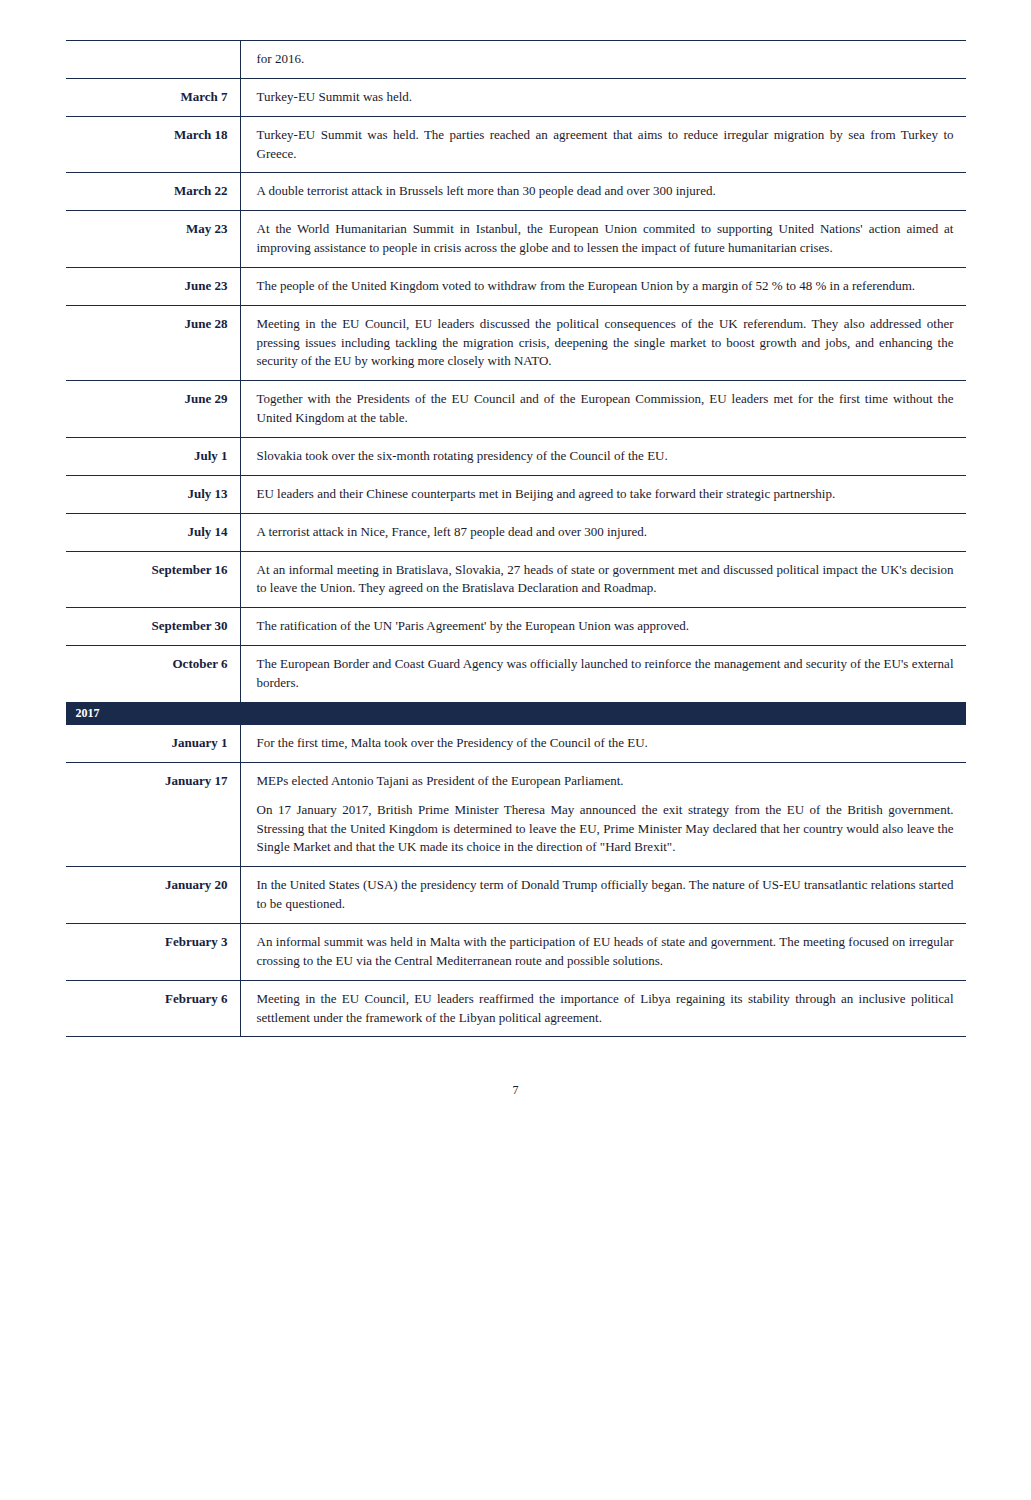| | for 2016. |
| March 7 | Turkey-EU Summit was held. |
| March 18 | Turkey-EU Summit was held. The parties reached an agreement that aims to reduce irregular migration by sea from Turkey to Greece. |
| March 22 | A double terrorist attack in Brussels left more than 30 people dead and over 300 injured. |
| May 23 | At the World Humanitarian Summit in Istanbul, the European Union commited to supporting United Nations' action aimed at improving assistance to people in crisis across the globe and to lessen the impact of future humanitarian crises. |
| June 23 | The people of the United Kingdom voted to withdraw from the European Union by a margin of 52 % to 48 % in a referendum. |
| June 28 | Meeting in the EU Council, EU leaders discussed the political consequences of the UK referendum. They also addressed other pressing issues including tackling the migration crisis, deepening the single market to boost growth and jobs, and enhancing the security of the EU by working more closely with NATO. |
| June 29 | Together with the Presidents of the EU Council and of the European Commission, EU leaders met for the first time without the United Kingdom at the table. |
| July 1 | Slovakia took over the six-month rotating presidency of the Council of the EU. |
| July 13 | EU leaders and their Chinese counterparts met in Beijing and agreed to take forward their strategic partnership. |
| July 14 | A terrorist attack in Nice, France, left 87 people dead and over 300 injured. |
| September 16 | At an informal meeting in Bratislava, Slovakia, 27 heads of state or government met and discussed political impact the UK's decision to leave the Union. They agreed on the Bratislava Declaration and Roadmap. |
| September 30 | The ratification of the UN 'Paris Agreement' by the European Union was approved. |
| October 6 | The European Border and Coast Guard Agency was officially launched to reinforce the management and security of the EU's external borders. |
| 2017 |
| January 1 | For the first time, Malta took over the Presidency of the Council of the EU. |
| January 17 | MEPs elected Antonio Tajani as President of the European Parliament. On 17 January 2017, British Prime Minister Theresa May announced the exit strategy from the EU of the British government. Stressing that the United Kingdom is determined to leave the EU, Prime Minister May declared that her country would also leave the Single Market and that the UK made its choice in the direction of "Hard Brexit". |
| January 20 | In the United States (USA) the presidency term of Donald Trump officially began. The nature of US-EU transatlantic relations started to be questioned. |
| February 3 | An informal summit was held in Malta with the participation of EU heads of state and government. The meeting focused on irregular crossing to the EU via the Central Mediterranean route and possible solutions. |
| February 6 | Meeting in the EU Council, EU leaders reaffirmed the importance of Libya regaining its stability through an inclusive political settlement under the framework of the Libyan political agreement. |
7